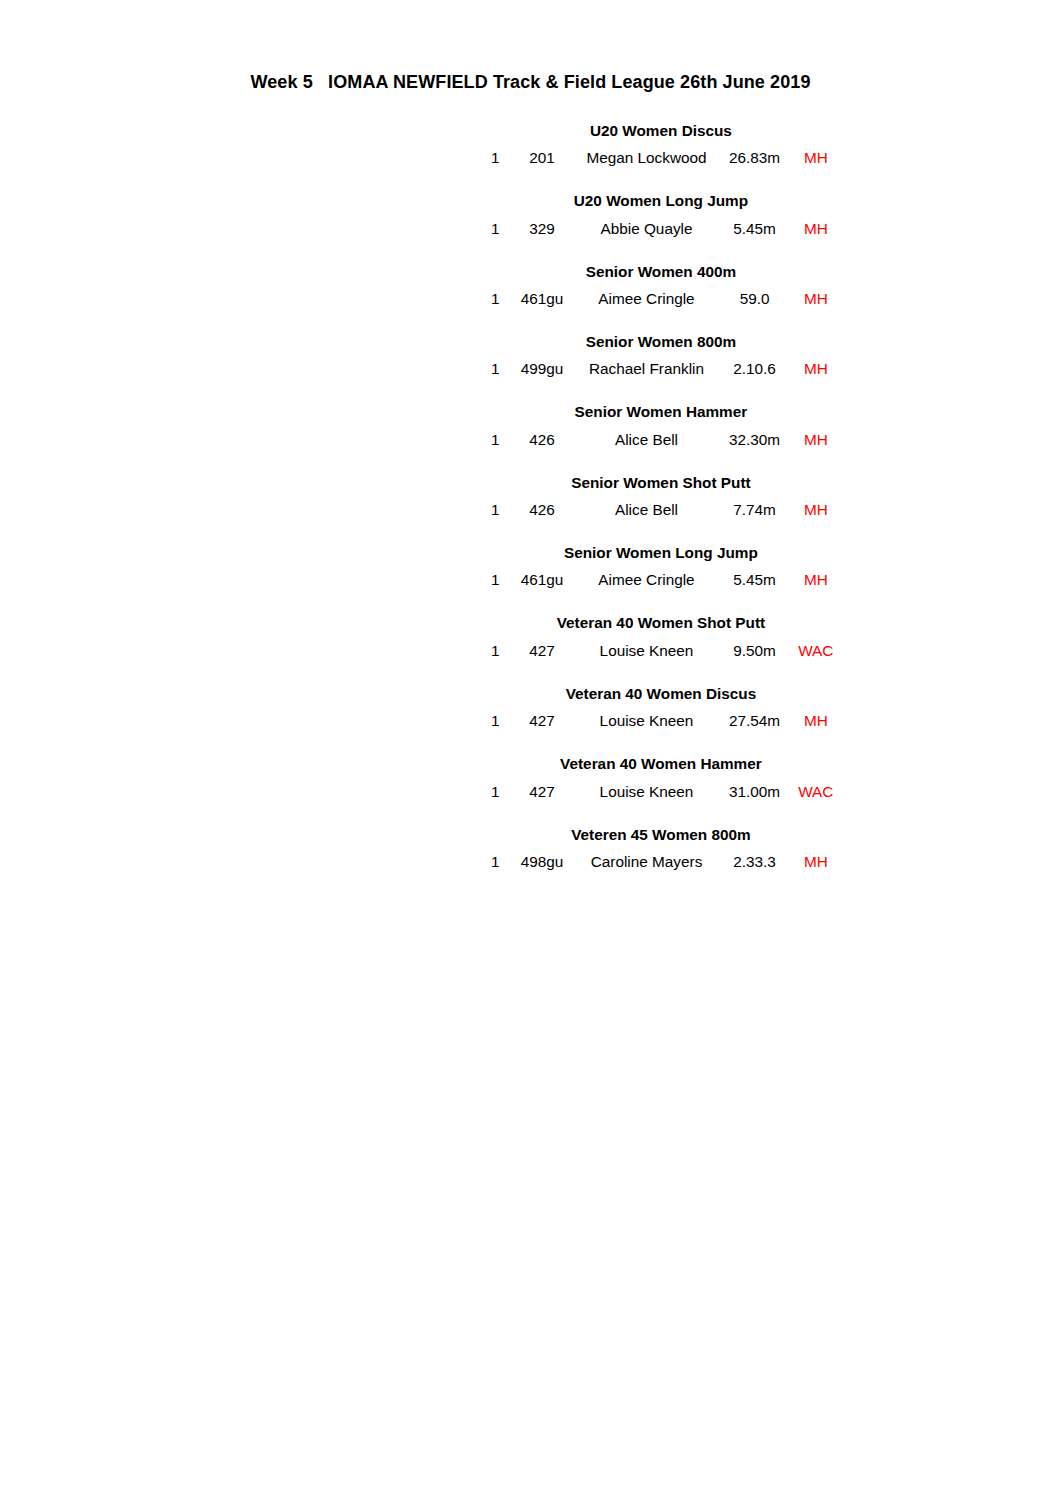Week 5 IOMAA NEWFIELD Track & Field League 26th June 2019
U20 Women Discus
| 1 | 201 | Megan Lockwood | 26.83m | MH |
U20 Women Long Jump
| 1 | 329 | Abbie Quayle | 5.45m | MH |
Senior Women 400m
| 1 | 461gu | Aimee Cringle | 59.0 | MH |
Senior Women 800m
| 1 | 499gu | Rachael Franklin | 2.10.6 | MH |
Senior Women Hammer
| 1 | 426 | Alice Bell | 32.30m | MH |
Senior Women Shot Putt
| 1 | 426 | Alice Bell | 7.74m | MH |
Senior Women Long Jump
| 1 | 461gu | Aimee Cringle | 5.45m | MH |
Veteran 40 Women Shot Putt
| 1 | 427 | Louise Kneen | 9.50m | WAC |
Veteran 40 Women Discus
| 1 | 427 | Louise Kneen | 27.54m | MH |
Veteran 40 Women Hammer
| 1 | 427 | Louise Kneen | 31.00m | WAC |
Veteren 45 Women 800m
| 1 | 498gu | Caroline Mayers | 2.33.3 | MH |